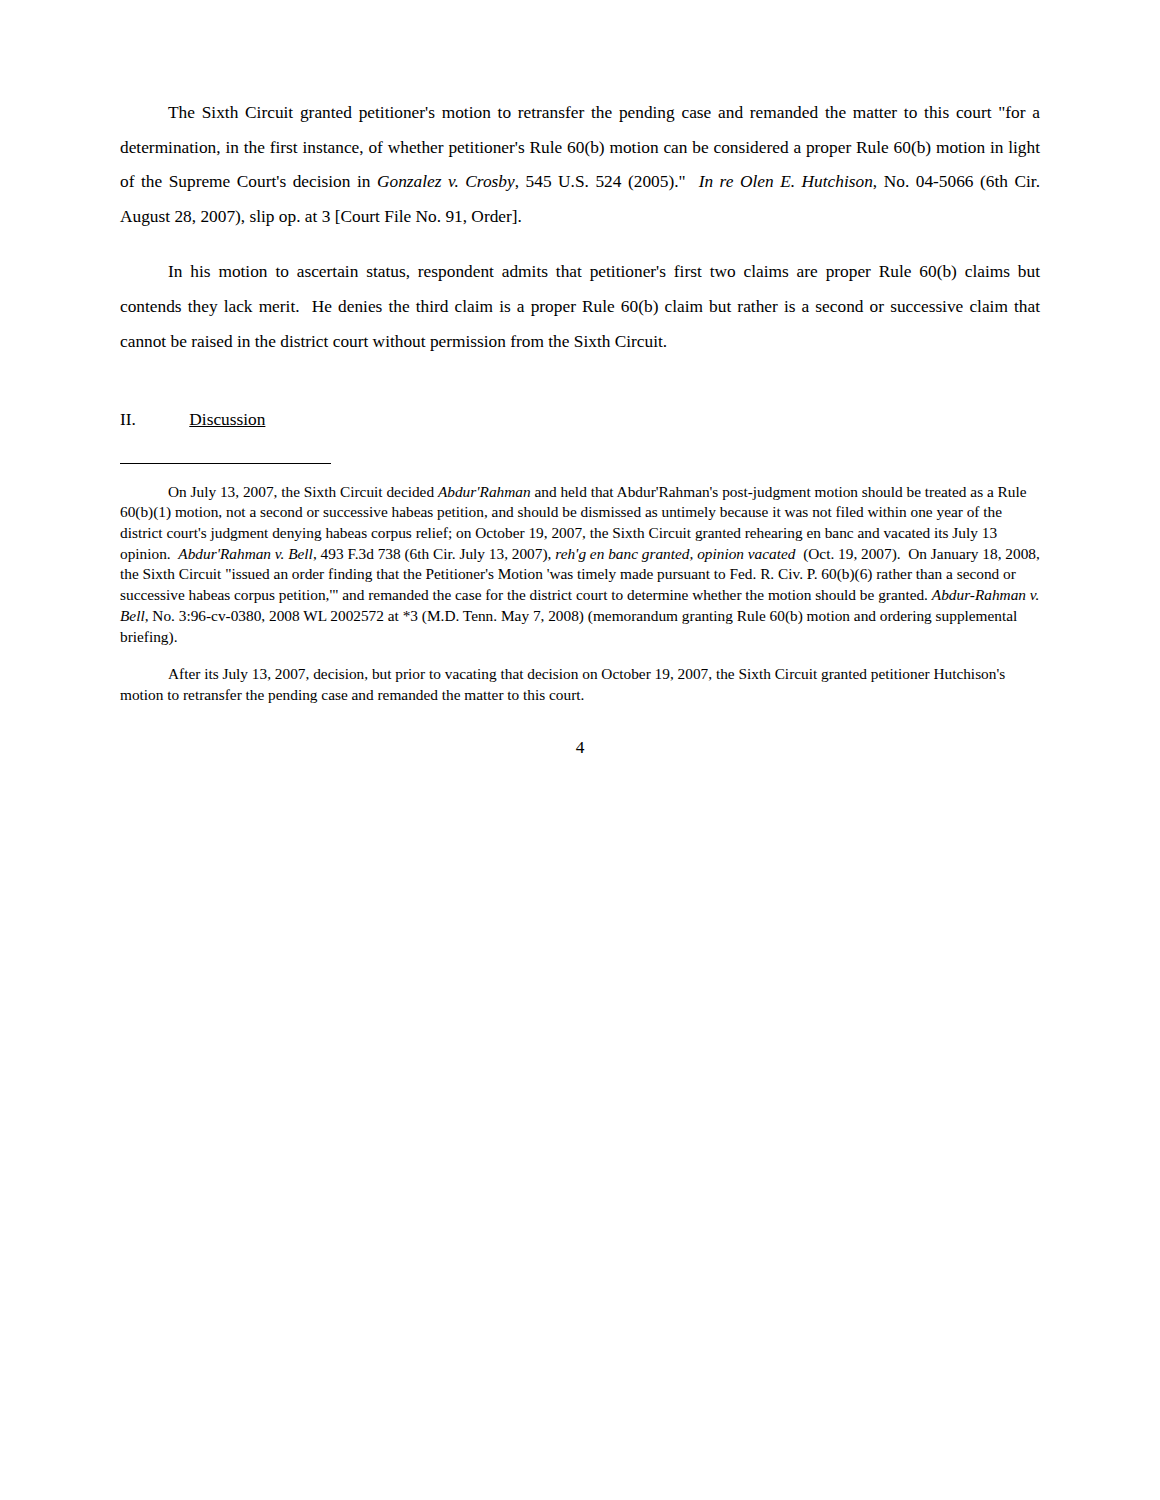The Sixth Circuit granted petitioner's motion to retransfer the pending case and remanded the matter to this court "for a determination, in the first instance, of whether petitioner's Rule 60(b) motion can be considered a proper Rule 60(b) motion in light of the Supreme Court's decision in Gonzalez v. Crosby, 545 U.S. 524 (2005)." In re Olen E. Hutchison, No. 04-5066 (6th Cir. August 28, 2007), slip op. at 3 [Court File No. 91, Order].
In his motion to ascertain status, respondent admits that petitioner's first two claims are proper Rule 60(b) claims but contends they lack merit. He denies the third claim is a proper Rule 60(b) claim but rather is a second or successive claim that cannot be raised in the district court without permission from the Sixth Circuit.
II. Discussion
On July 13, 2007, the Sixth Circuit decided Abdur'Rahman and held that Abdur'Rahman's post-judgment motion should be treated as a Rule 60(b)(1) motion, not a second or successive habeas petition, and should be dismissed as untimely because it was not filed within one year of the district court's judgment denying habeas corpus relief; on October 19, 2007, the Sixth Circuit granted rehearing en banc and vacated its July 13 opinion. Abdur'Rahman v. Bell, 493 F.3d 738 (6th Cir. July 13, 2007), reh'g en banc granted, opinion vacated (Oct. 19, 2007). On January 18, 2008, the Sixth Circuit "issued an order finding that the Petitioner's Motion 'was timely made pursuant to Fed. R. Civ. P. 60(b)(6) rather than a second or successive habeas corpus petition,'" and remanded the case for the district court to determine whether the motion should be granted. Abdur-Rahman v. Bell, No. 3:96-cv-0380, 2008 WL 2002572 at *3 (M.D. Tenn. May 7, 2008) (memorandum granting Rule 60(b) motion and ordering supplemental briefing).
After its July 13, 2007, decision, but prior to vacating that decision on October 19, 2007, the Sixth Circuit granted petitioner Hutchison's motion to retransfer the pending case and remanded the matter to this court.
4